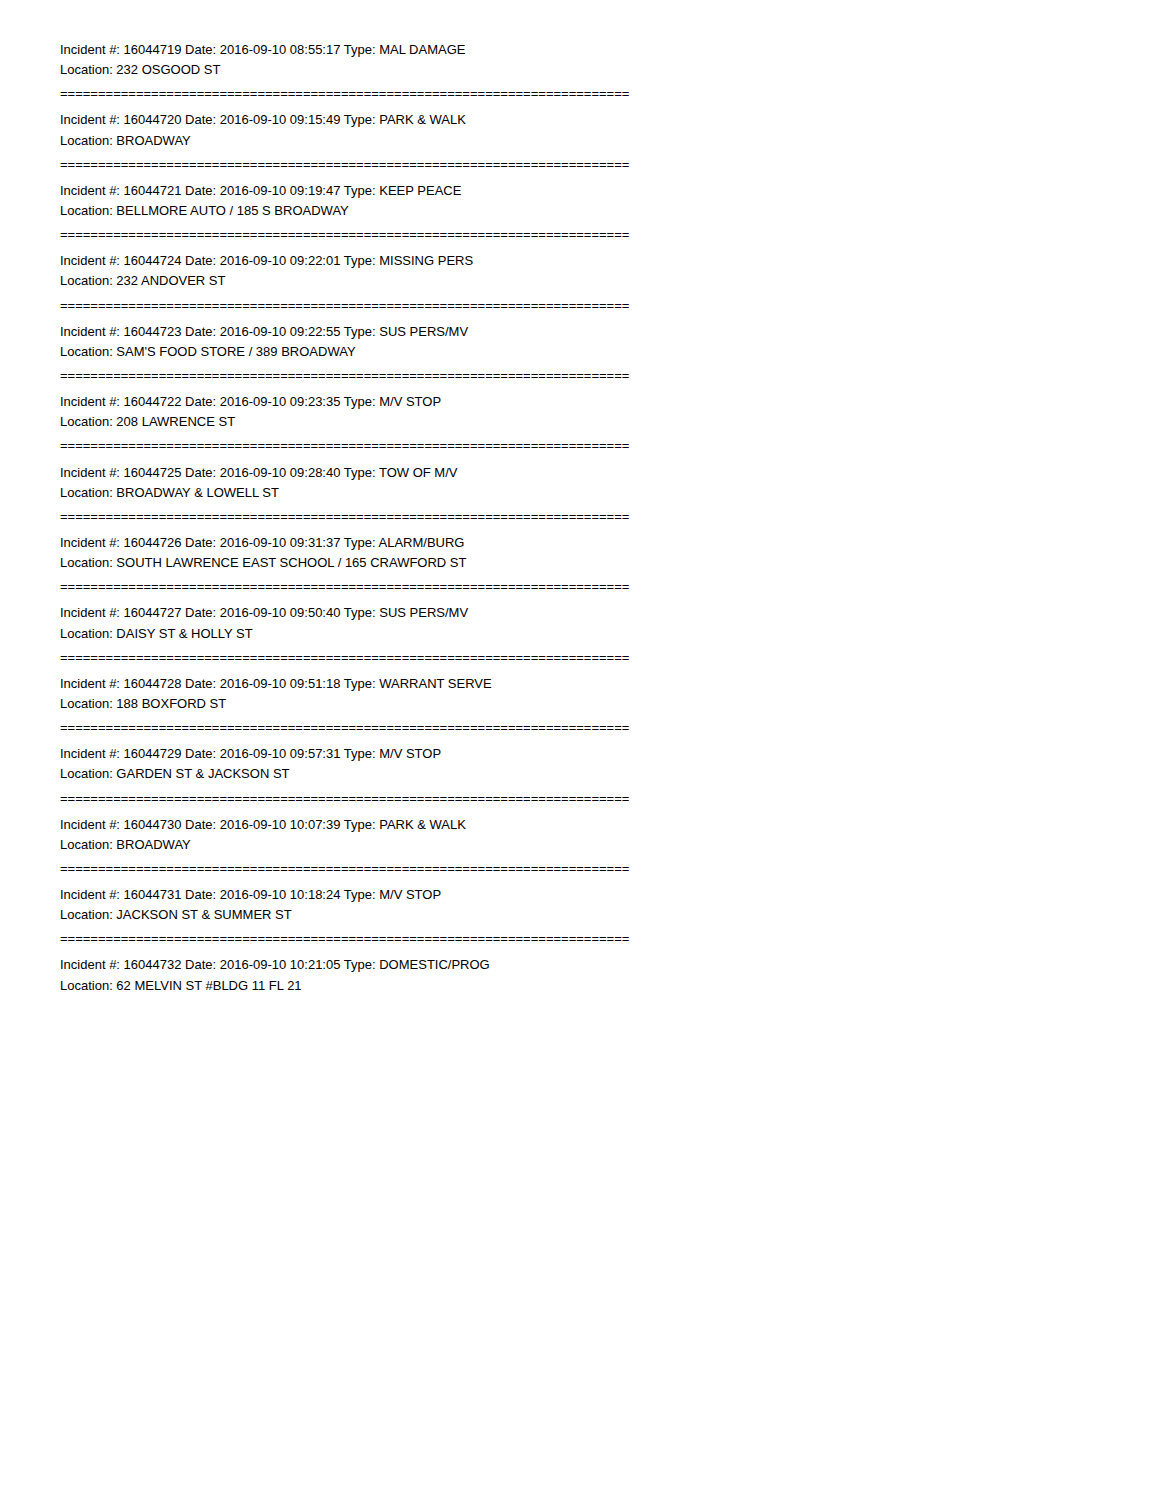Incident #: 16044719 Date: 2016-09-10 08:55:17 Type: MAL DAMAGE
Location: 232 OSGOOD ST
===========================================================================
Incident #: 16044720 Date: 2016-09-10 09:15:49 Type: PARK & WALK
Location: BROADWAY
===========================================================================
Incident #: 16044721 Date: 2016-09-10 09:19:47 Type: KEEP PEACE
Location: BELLMORE AUTO / 185 S BROADWAY
===========================================================================
Incident #: 16044724 Date: 2016-09-10 09:22:01 Type: MISSING PERS
Location: 232 ANDOVER ST
===========================================================================
Incident #: 16044723 Date: 2016-09-10 09:22:55 Type: SUS PERS/MV
Location: SAM'S FOOD STORE / 389 BROADWAY
===========================================================================
Incident #: 16044722 Date: 2016-09-10 09:23:35 Type: M/V STOP
Location: 208 LAWRENCE ST
===========================================================================
Incident #: 16044725 Date: 2016-09-10 09:28:40 Type: TOW OF M/V
Location: BROADWAY & LOWELL ST
===========================================================================
Incident #: 16044726 Date: 2016-09-10 09:31:37 Type: ALARM/BURG
Location: SOUTH LAWRENCE EAST SCHOOL / 165 CRAWFORD ST
===========================================================================
Incident #: 16044727 Date: 2016-09-10 09:50:40 Type: SUS PERS/MV
Location: DAISY ST & HOLLY ST
===========================================================================
Incident #: 16044728 Date: 2016-09-10 09:51:18 Type: WARRANT SERVE
Location: 188 BOXFORD ST
===========================================================================
Incident #: 16044729 Date: 2016-09-10 09:57:31 Type: M/V STOP
Location: GARDEN ST & JACKSON ST
===========================================================================
Incident #: 16044730 Date: 2016-09-10 10:07:39 Type: PARK & WALK
Location: BROADWAY
===========================================================================
Incident #: 16044731 Date: 2016-09-10 10:18:24 Type: M/V STOP
Location: JACKSON ST & SUMMER ST
===========================================================================
Incident #: 16044732 Date: 2016-09-10 10:21:05 Type: DOMESTIC/PROG
Location: 62 MELVIN ST #BLDG 11 FL 21